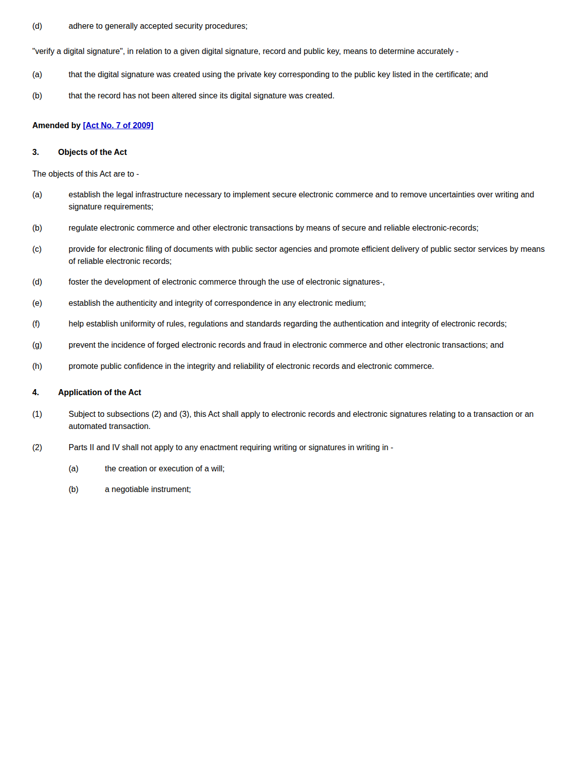(d)
adhere to generally accepted security procedures;
"verify a digital signature", in relation to a given digital signature, record and public key, means to determine accurately -
(a)
that the digital signature was created using the private key corresponding to the public key listed in the certificate; and
(b)
that the record has not been altered since its digital signature was created.
Amended by [Act No. 7 of 2009]
3.
Objects of the Act
The objects of this Act are to -
(a)
establish the legal infrastructure necessary to implement secure electronic commerce and to remove uncertainties over writing and signature requirements;
(b)
regulate electronic commerce and other electronic transactions by means of secure and reliable electronic-records;
(c)
provide for electronic filing of documents with public sector agencies and promote efficient delivery of public sector services by means of reliable electronic records;
(d)
foster the development of electronic commerce through the use of electronic signatures-,
(e)
establish the authenticity and integrity of correspondence in any electronic medium;
(f)
help establish uniformity of rules, regulations and standards regarding the authentication and integrity of electronic records;
(g)
prevent the incidence of forged electronic records and fraud in electronic commerce and other electronic transactions; and
(h)
promote public confidence in the integrity and reliability of electronic records and electronic commerce.
4.
Application of the Act
(1)
Subject to subsections (2) and (3), this Act shall apply to electronic records and electronic signatures relating to a transaction or an automated transaction.
(2)
Parts II and IV shall not apply to any enactment requiring writing or signatures in writing in -
(a)
the creation or execution of a will;
(b)
a negotiable instrument;